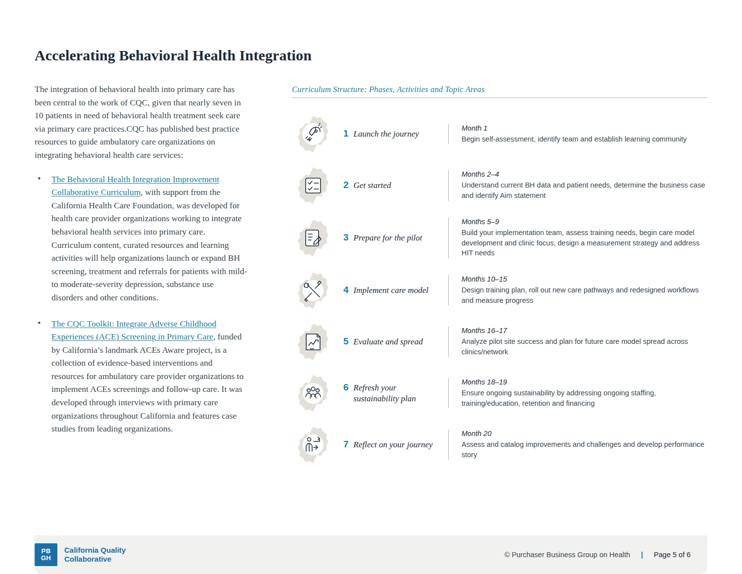Accelerating Behavioral Health Integration
The integration of behavioral health into primary care has been central to the work of CQC, given that nearly seven in 10 patients in need of behavioral health treatment seek care via primary care practices.CQC has published best practice resources to guide ambulatory care organizations on integrating behavioral health care services:
The Behavioral Health Integration Improvement Collaborative Curriculum, with support from the California Health Care Foundation, was developed for health care provider organizations working to integrate behavioral health services into primary care. Curriculum content, curated resources and learning activities will help organizations launch or expand BH screening, treatment and referrals for patients with mild- to moderate-severity depression, substance use disorders and other conditions.
The CQC Toolkit: Integrate Adverse Childhood Experiences (ACE) Screening in Primary Care, funded by California’s landmark ACEs Aware project, is a collection of evidence-based interventions and resources for ambulatory care provider organizations to implement ACEs screenings and follow-up care. It was developed through interviews with primary care organizations throughout California and features case studies from leading organizations.
Curriculum Structure: Phases, Activities and Topic Areas
1 Launch the journey
Month 1
Begin self-assessment, identify team and establish learning community
2 Get started
Months 2–4
Understand current BH data and patient needs, determine the business case and identify Aim statement
3 Prepare for the pilot
Months 5–9
Build your implementation team, assess training needs, begin care model development and clinic focus, design a measurement strategy and address HIT needs
4 Implement care model
Months 10–15
Design training plan, roll out new care pathways and redesigned workflows and measure progress
5 Evaluate and spread
Months 16–17
Analyze pilot site success and plan for future care model spread across clinics/network
6 Refresh your
sustainability plan
Months 18–19
Ensure ongoing sustainability by addressing ongoing staffing, training/education, retention and financing
7 Reflect on your journey
Month 20
Assess and catalog improvements and challenges and develop performance story
PB
GH
California Quality
Collaborative
© Purchaser Business Group on Health | Page 5 of 6